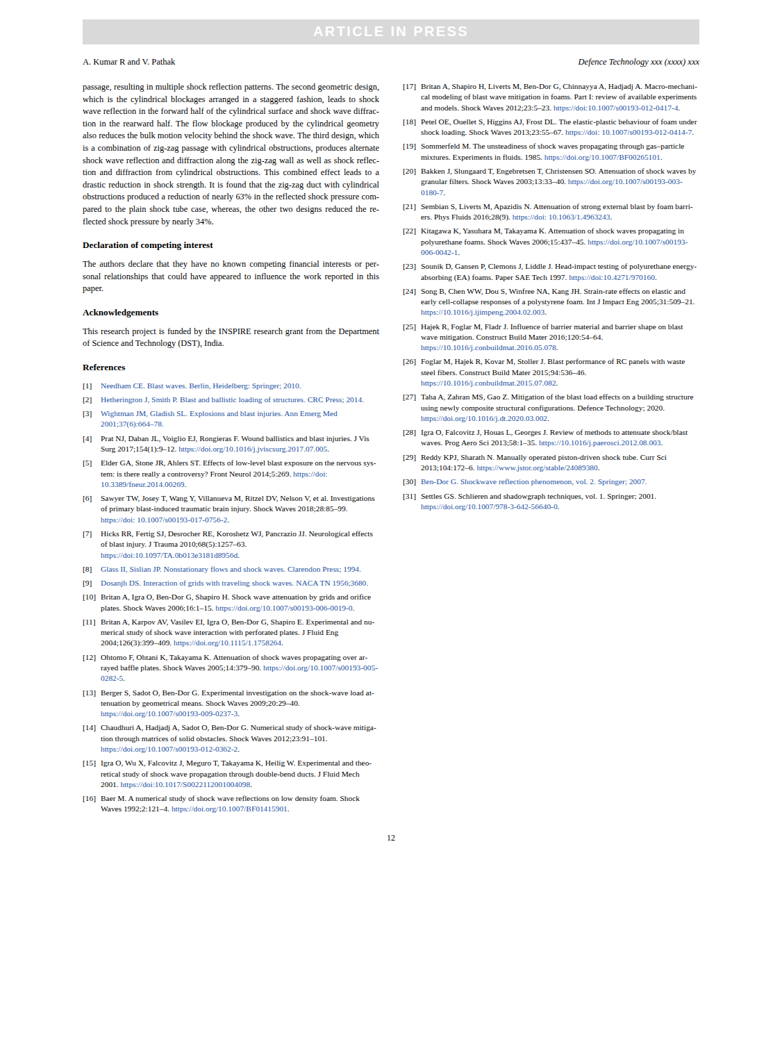Article in Press
A. Kumar R and V. Pathak
Defence Technology xxx (xxxx) xxx
passage, resulting in multiple shock reflection patterns. The second geometric design, which is the cylindrical blockages arranged in a staggered fashion, leads to shock wave reflection in the forward half of the cylindrical surface and shock wave diffraction in the rearward half. The flow blockage produced by the cylindrical geometry also reduces the bulk motion velocity behind the shock wave. The third design, which is a combination of zig-zag passage with cylindrical obstructions, produces alternate shock wave reflection and diffraction along the zig-zag wall as well as shock reflection and diffraction from cylindrical obstructions. This combined effect leads to a drastic reduction in shock strength. It is found that the zig-zag duct with cylindrical obstructions produced a reduction of nearly 63% in the reflected shock pressure compared to the plain shock tube case, whereas, the other two designs reduced the reflected shock pressure by nearly 34%.
Declaration of competing interest
The authors declare that they have no known competing financial interests or personal relationships that could have appeared to influence the work reported in this paper.
Acknowledgements
This research project is funded by the INSPIRE research grant from the Department of Science and Technology (DST), India.
References
Needham CE. Blast waves. Berlin, Heidelberg: Springer; 2010.
Hetherington J, Smith P. Blast and ballistic loading of structures. CRC Press; 2014.
Wightman JM, Gladish SL. Explosions and blast injuries. Ann Emerg Med 2001;37(6):664–78.
Prat NJ, Daban JL, Voiglio EJ, Rongieras F. Wound ballistics and blast injuries. J Vis Surg 2017;154(1):9–12. https://doi.org/10.1016/j.jviscsurg.2017.07.005.
Elder GA, Stone JR, Ahlers ST. Effects of low-level blast exposure on the nervous system: is there really a controversy? Front Neurol 2014;5:269. https://doi: 10.3389/fneur.2014.00269.
Sawyer TW, Josey T, Wang Y, Villanueva M, Ritzel DV, Nelson V, et al. Investigations of primary blast-induced traumatic brain injury. Shock Waves 2018;28:85–99. https://doi: 10.1007/s00193-017-0756-2.
Hicks RR, Fertig SJ, Desrocher RE, Koroshetz WJ, Pancrazio JJ. Neurological effects of blast injury. J Trauma 2010;68(5):1257–63. https://doi:10.1097/TA.0b013e3181d8956d.
Glass II, Sislian JP. Nonstationary flows and shock waves. Clarendon Press; 1994.
Dosanjh DS. Interaction of grids with traveling shock waves. NACA TN 1956;3680.
Britan A, Igra O, Ben-Dor G, Shapiro H. Shock wave attenuation by grids and orifice plates. Shock Waves 2006;16:1–15. https://doi.org/10.1007/s00193-006-0019-0.
Britan A, Karpov AV, Vasilev EI, Igra O, Ben-Dor G, Shapiro E. Experimental and numerical study of shock wave interaction with perforated plates. J Fluid Eng 2004;126(3):399–409. https://doi.org/10.1115/1.1758264.
Ohtomo F, Ohtani K, Takayama K. Attenuation of shock waves propagating over arrayed baffle plates. Shock Waves 2005;14:379–90. https://doi.org/10.1007/s00193-005-0282-5.
Berger S, Sadot O, Ben-Dor G. Experimental investigation on the shock-wave load attenuation by geometrical means. Shock Waves 2009;20:29–40. https://doi.org/10.1007/s00193-009-0237-3.
Chaudhuri A, Hadjadj A, Sadot O, Ben-Dor G. Numerical study of shock-wave mitigation through matrices of solid obstacles. Shock Waves 2012;23:91–101. https://doi.org/10.1007/s00193-012-0362-2.
Igra O, Wu X, Falcovitz J, Meguro T, Takayama K, Heilig W. Experimental and theoretical study of shock wave propagation through double-bend ducts. J Fluid Mech 2001. https://doi:10.1017/S0022112001004098.
Baer M. A numerical study of shock wave reflections on low density foam. Shock Waves 1992;2:121–4. https://doi.org/10.1007/BF01415901.
Britan A, Shapiro H, Liverts M, Ben-Dor G, Chinnayya A, Hadjadj A. Macro-mechanical modeling of blast wave mitigation in foams. Part I: review of available experiments and models. Shock Waves 2012;23:5–23. https://doi:10.1007/s00193-012-0417-4.
Petel OE, Ouellet S, Higgins AJ, Frost DL. The elastic-plastic behaviour of foam under shock loading. Shock Waves 2013;23:55–67. https://doi: 10.1007/s00193-012-0414-7.
Sommerfeld M. The unsteadiness of shock waves propagating through gas–particle mixtures. Experiments in fluids. 1985. https://doi.org/10.1007/BF00265101.
Bakken J, Slungaard T, Engebretsen T, Christensen SO. Attenuation of shock waves by granular filters. Shock Waves 2003;13:33–40. https://doi.org/10.1007/s00193-003-0180-7.
Sembian S, Liverts M, Apazidis N. Attenuation of strong external blast by foam barriers. Phys Fluids 2016;28(9). https://doi: 10.1063/1.4963243.
Kitagawa K, Yasuhara M, Takayama K. Attenuation of shock waves propagating in polyurethane foams. Shock Waves 2006;15:437–45. https://doi.org/10.1007/s00193-006-0042-1.
Sounik D, Gansen P, Clemons J, Liddle J. Head-impact testing of polyurethane energy-absorbing (EA) foams. Paper SAE Tech 1997. https://doi:10.4271/970160.
Song B, Chen WW, Dou S, Winfree NA, Kang JH. Strain-rate effects on elastic and early cell-collapse responses of a polystyrene foam. Int J Impact Eng 2005;31:509–21. https://10.1016/j.ijimpeng.2004.02.003.
Hajek R, Foglar M, Fladr J. Influence of barrier material and barrier shape on blast wave mitigation. Construct Build Mater 2016;120:54–64. https://10.1016/j.conbuildmat.2016.05.078.
Foglar M, Hajek R, Kovar M, Stoller J. Blast performance of RC panels with waste steel fibers. Construct Build Mater 2015;94:536–46. https://10.1016/j.conbuildmat.2015.07.082.
Taha A, Zahran MS, Gao Z. Mitigation of the blast load effects on a building structure using newly composite structural configurations. Defence Technology; 2020. https://doi.org/10.1016/j.dt.2020.03.002.
Igra O, Falcovitz J, Houas L, Georges J. Review of methods to attenuate shock/blast waves. Prog Aero Sci 2013;58:1–35. https://10.1016/j.paerosci.2012.08.003.
Reddy KPJ, Sharath N. Manually operated piston-driven shock tube. Curr Sci 2013;104:172–6. https://www.jstor.org/stable/24089380.
Ben-Dor G. Shockwave reflection phenomenon, vol. 2. Springer; 2007.
Settles GS. Schlieren and shadowgraph techniques, vol. 1. Springer; 2001. https://doi.org/10.1007/978-3-642-56640-0.
12